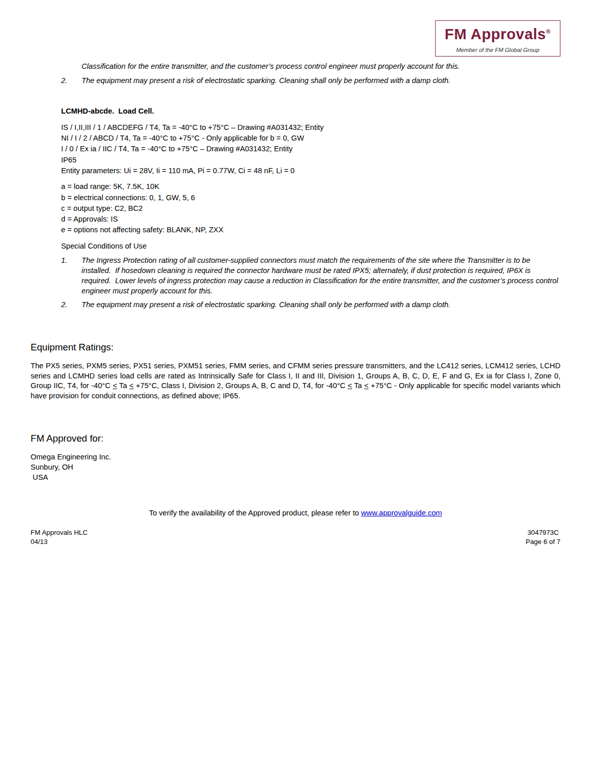FM Approvals®
Member of the FM Global Group
Classification for the entire transmitter, and the customer’s process control engineer must properly account for this.
2. The equipment may present a risk of electrostatic sparking. Cleaning shall only be performed with a damp cloth.
LCMHD-abcde. Load Cell.
IS / I,II,III / 1 / ABCDEFG / T4, Ta = -40°C to +75°C – Drawing #A031432; Entity
NI / I / 2 / ABCD / T4, Ta = -40°C to +75°C - Only applicable for b = 0, GW
I / 0 / Ex ia / IIC / T4, Ta = -40°C to +75°C – Drawing #A031432; Entity
IP65
Entity parameters: Ui = 28V, Ii = 110 mA, Pi = 0.77W, Ci = 48 nF, Li = 0
a = load range: 5K, 7.5K, 10K
b = electrical connections: 0, 1, GW, 5, 6
c = output type: C2, BC2
d = Approvals: IS
e = options not affecting safety: BLANK, NP, ZXX
Special Conditions of Use
1. The Ingress Protection rating of all customer-supplied connectors must match the requirements of the site where the Transmitter is to be installed. If hosedown cleaning is required the connector hardware must be rated IPX5; alternately, if dust protection is required, IP6X is required. Lower levels of ingress protection may cause a reduction in Classification for the entire transmitter, and the customer’s process control engineer must properly account for this.
2. The equipment may present a risk of electrostatic sparking. Cleaning shall only be performed with a damp cloth.
Equipment Ratings:
The PX5 series, PXM5 series, PX51 series, PXM51 series, FMM series, and CFMM series pressure transmitters, and the LC412 series, LCM412 series, LCHD series and LCMHD series load cells are rated as Intrinsically Safe for Class I, II and III, Division 1, Groups A, B, C, D, E, F and G, Ex ia for Class I, Zone 0, Group IIC, T4, for -40°C < Ta < +75°C, Class I, Division 2, Groups A, B, C and D, T4, for -40°C < Ta < +75°C - Only applicable for specific model variants which have provision for conduit connections, as defined above; IP65.
FM Approved for:
Omega Engineering Inc.
Sunbury, OH
USA
To verify the availability of the Approved product, please refer to www.approvalguide.com
FM Approvals HLC
04/13
3047973C
Page 6 of 7